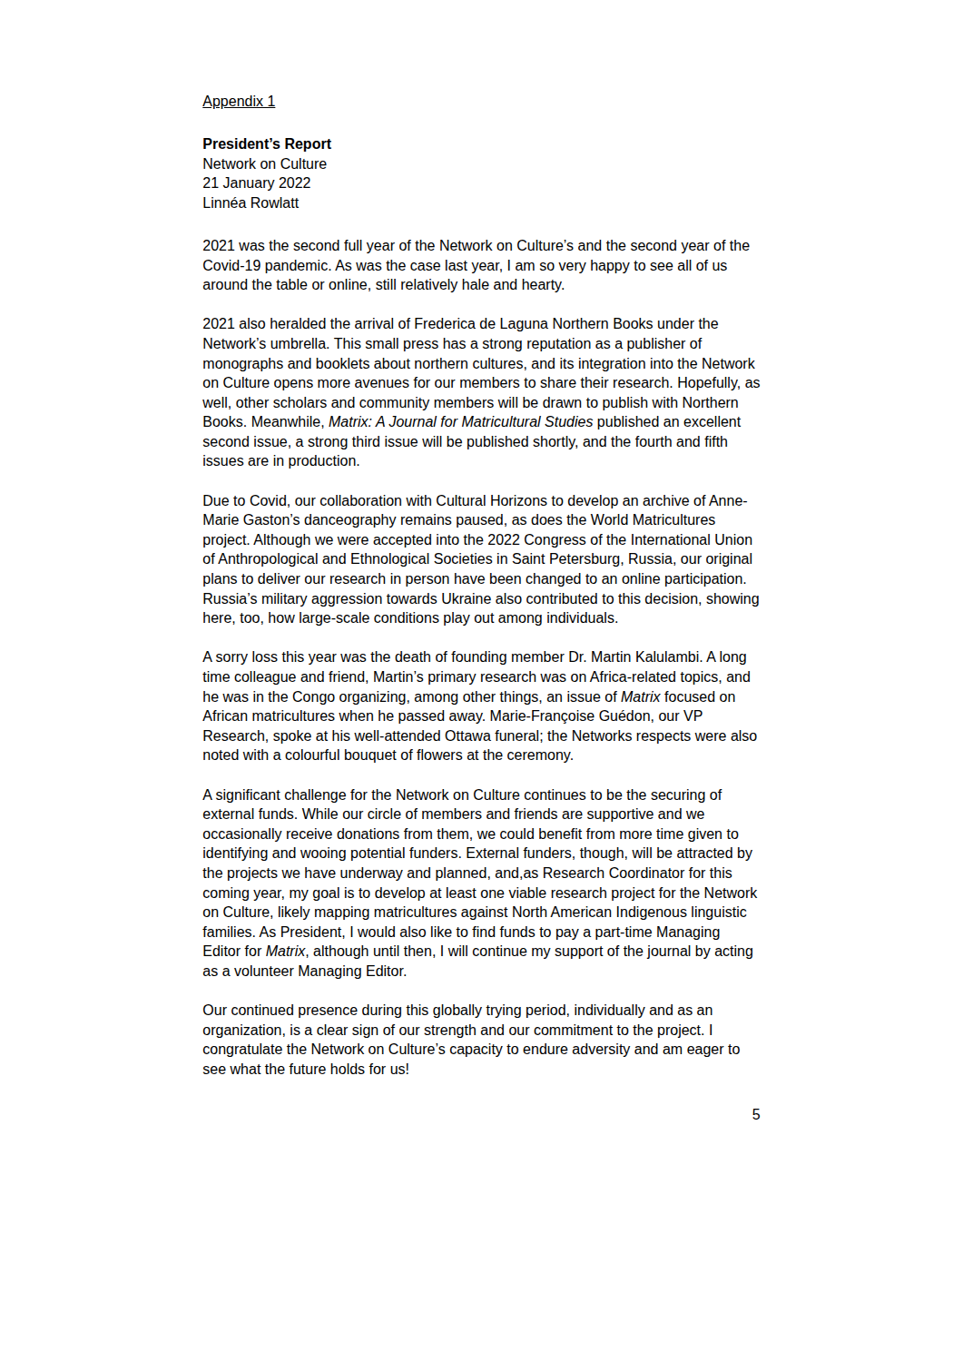Appendix 1
President’s Report
Network on Culture
21 January 2022
Linnéa Rowlatt
2021 was the second full year of the Network on Culture’s and the second year of the Covid-19 pandemic. As was the case last year, I am so very happy to see all of us around the table or online, still relatively hale and hearty.
2021 also heralded the arrival of Frederica de Laguna Northern Books under the Network’s umbrella. This small press has a strong reputation as a publisher of monographs and booklets about northern cultures, and its integration into the Network on Culture opens more avenues for our members to share their research. Hopefully, as well, other scholars and community members will be drawn to publish with Northern Books. Meanwhile, Matrix: A Journal for Matricultural Studies published an excellent second issue, a strong third issue will be published shortly, and the fourth and fifth issues are in production.
Due to Covid, our collaboration with Cultural Horizons to develop an archive of Anne-Marie Gaston’s danceography remains paused, as does the World Matricultures project. Although we were accepted into the 2022 Congress of the International Union of Anthropological and Ethnological Societies in Saint Petersburg, Russia, our original plans to deliver our research in person have been changed to an online participation. Russia’s military aggression towards Ukraine also contributed to this decision, showing here, too, how large-scale conditions play out among individuals.
A sorry loss this year was the death of founding member Dr. Martin Kalulambi. A long time colleague and friend, Martin’s primary research was on Africa-related topics, and he was in the Congo organizing, among other things, an issue of Matrix focused on African matricultures when he passed away. Marie-Françoise Guédon, our VP Research, spoke at his well-attended Ottawa funeral; the Networks respects were also noted with a colourful bouquet of flowers at the ceremony.
A significant challenge for the Network on Culture continues to be the securing of external funds. While our circle of members and friends are supportive and we occasionally receive donations from them, we could benefit from more time given to identifying and wooing potential funders. External funders, though, will be attracted by the projects we have underway and planned, and,as Research Coordinator for this coming year, my goal is to develop at least one viable research project for the Network on Culture, likely mapping matricultures against North American Indigenous linguistic families. As President, I would also like to find funds to pay a part-time Managing Editor for Matrix, although until then, I will continue my support of the journal by acting as a volunteer Managing Editor.
Our continued presence during this globally trying period, individually and as an organization, is a clear sign of our strength and our commitment to the project. I congratulate the Network on Culture’s capacity to endure adversity and am eager to see what the future holds for us!
5